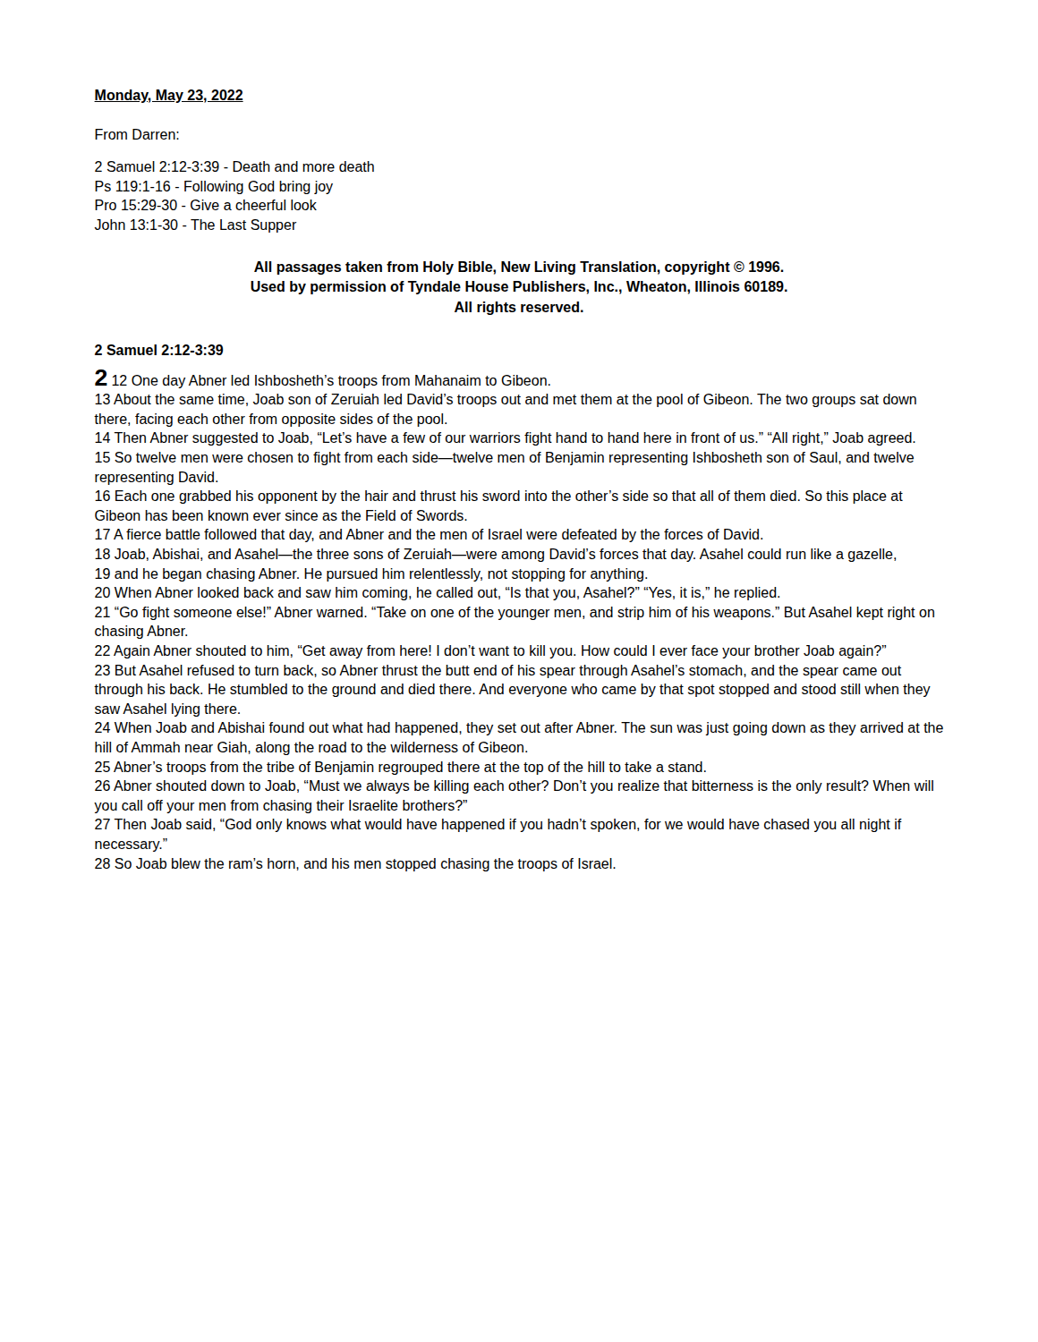Monday, May 23, 2022
From Darren:
2 Samuel 2:12-3:39 - Death and more death
Ps 119:1-16 - Following God bring joy
Pro 15:29-30 - Give a cheerful look
John 13:1-30 - The Last Supper
All passages taken from Holy Bible, New Living Translation, copyright © 1996.
Used by permission of Tyndale House Publishers, Inc., Wheaton, Illinois 60189.
All rights reserved.
2 Samuel 2:12-3:39
212 One day Abner led Ishbosheth’s troops from Mahanaim to Gibeon.
13 About the same time, Joab son of Zeruiah led David’s troops out and met them at the pool of Gibeon. The two groups sat down there, facing each other from opposite sides of the pool.
14 Then Abner suggested to Joab, “Let’s have a few of our warriors fight hand to hand here in front of us.” “All right,” Joab agreed.
15 So twelve men were chosen to fight from each side—twelve men of Benjamin representing Ishbosheth son of Saul, and twelve representing David.
16 Each one grabbed his opponent by the hair and thrust his sword into the other’s side so that all of them died. So this place at Gibeon has been known ever since as the Field of Swords.
17 A fierce battle followed that day, and Abner and the men of Israel were defeated by the forces of David.
18 Joab, Abishai, and Asahel—the three sons of Zeruiah—were among David’s forces that day. Asahel could run like a gazelle,
19 and he began chasing Abner. He pursued him relentlessly, not stopping for anything.
20 When Abner looked back and saw him coming, he called out, “Is that you, Asahel?” “Yes, it is,” he replied.
21 “Go fight someone else!” Abner warned. “Take on one of the younger men, and strip him of his weapons.” But Asahel kept right on chasing Abner.
22 Again Abner shouted to him, “Get away from here! I don’t want to kill you. How could I ever face your brother Joab again?”
23 But Asahel refused to turn back, so Abner thrust the butt end of his spear through Asahel’s stomach, and the spear came out through his back. He stumbled to the ground and died there. And everyone who came by that spot stopped and stood still when they saw Asahel lying there.
24 When Joab and Abishai found out what had happened, they set out after Abner. The sun was just going down as they arrived at the hill of Ammah near Giah, along the road to the wilderness of Gibeon.
25 Abner’s troops from the tribe of Benjamin regrouped there at the top of the hill to take a stand.
26 Abner shouted down to Joab, “Must we always be killing each other? Don’t you realize that bitterness is the only result? When will you call off your men from chasing their Israelite brothers?”
27 Then Joab said, “God only knows what would have happened if you hadn’t spoken, for we would have chased you all night if necessary.”
28 So Joab blew the ram’s horn, and his men stopped chasing the troops of Israel.